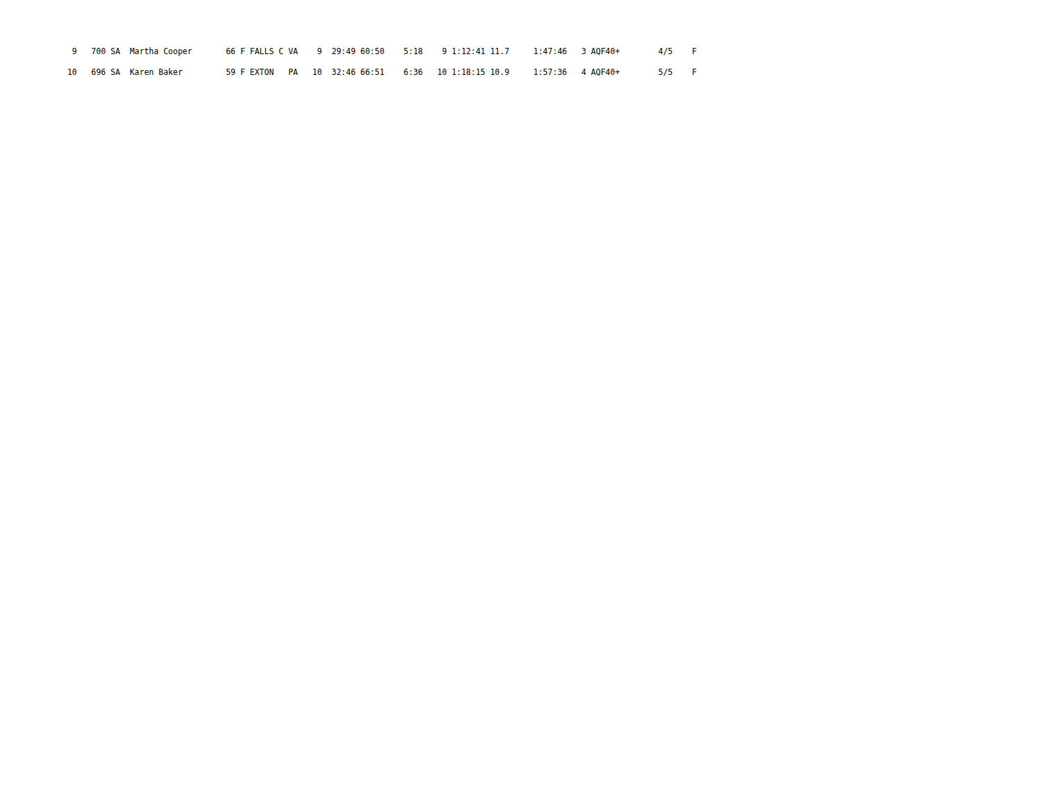9   700 SA  Martha Cooper       66 F FALLS C VA    9  29:49 60:50    5:18    9 1:12:41 11.7     1:47:46   3 AQF40+        4/5    F
 10   696 SA  Karen Baker         59 F EXTON   PA   10  32:46 66:51    6:36   10 1:18:15 10.9     1:57:36   4 AQF40+        5/5    F